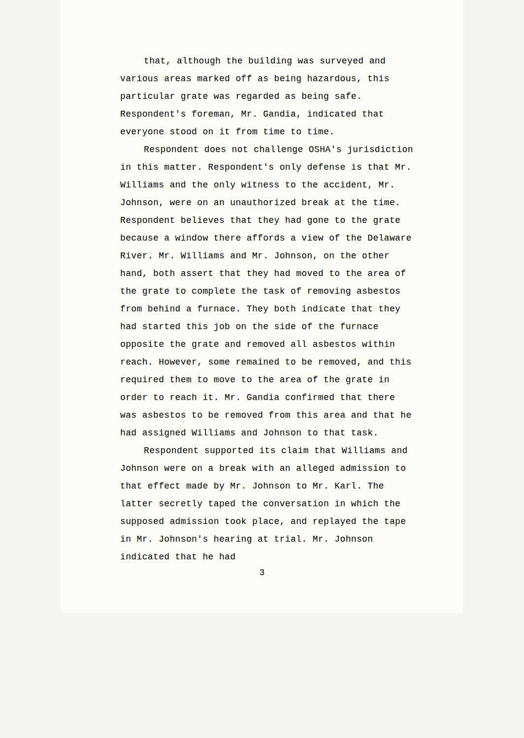that, although the building was surveyed and various areas marked off as being hazardous, this particular grate was regarded as being safe. Respondent's foreman, Mr. Gandia, indicated that everyone stood on it from time to time.
Respondent does not challenge OSHA's jurisdiction in this matter. Respondent's only defense is that Mr. Williams and the only witness to the accident, Mr. Johnson, were on an unauthorized break at the time. Respondent believes that they had gone to the grate because a window there affords a view of the Delaware River. Mr. Williams and Mr. Johnson, on the other hand, both assert that they had moved to the area of the grate to complete the task of removing asbestos from behind a furnace. They both indicate that they had started this job on the side of the furnace opposite the grate and removed all asbestos within reach. However, some remained to be removed, and this required them to move to the area of the grate in order to reach it. Mr. Gandia confirmed that there was asbestos to be removed from this area and that he had assigned Williams and Johnson to that task.
Respondent supported its claim that Williams and Johnson were on a break with an alleged admission to that effect made by Mr. Johnson to Mr. Karl. The latter secretly taped the conversation in which the supposed admission took place, and replayed the tape in Mr. Johnson's hearing at trial. Mr. Johnson indicated that he had
3